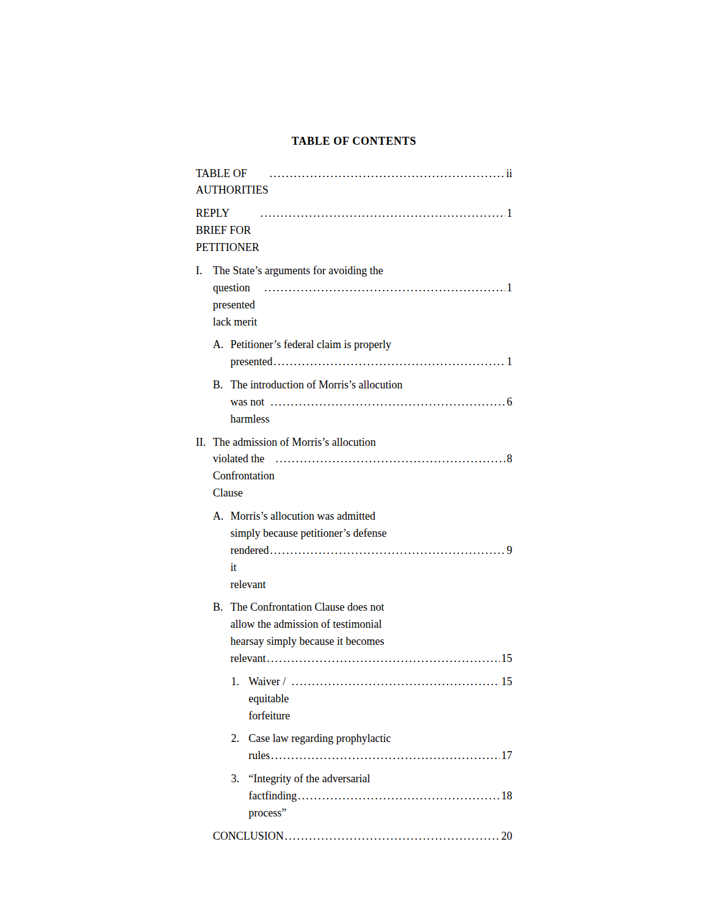TABLE OF CONTENTS
TABLE OF AUTHORITIES ii
REPLY BRIEF FOR PETITIONER 1
I. The State’s arguments for avoiding the
question presented lack merit 1
A. Petitioner’s federal claim is properly
presented 1
B. The introduction of Morris’s allocution
was not harmless 6
II. The admission of Morris’s allocution
violated the Confrontation Clause 8
A. Morris’s allocution was admitted
simply because petitioner’s defense
rendered it relevant 9
B. The Confrontation Clause does not
allow the admission of testimonial
hearsay simply because it becomes
relevant 15
1. Waiver / equitable forfeiture 15
2. Case law regarding prophylactic
rules 17
3. “Integrity of the adversarial
factfinding process” 18
CONCLUSION 20